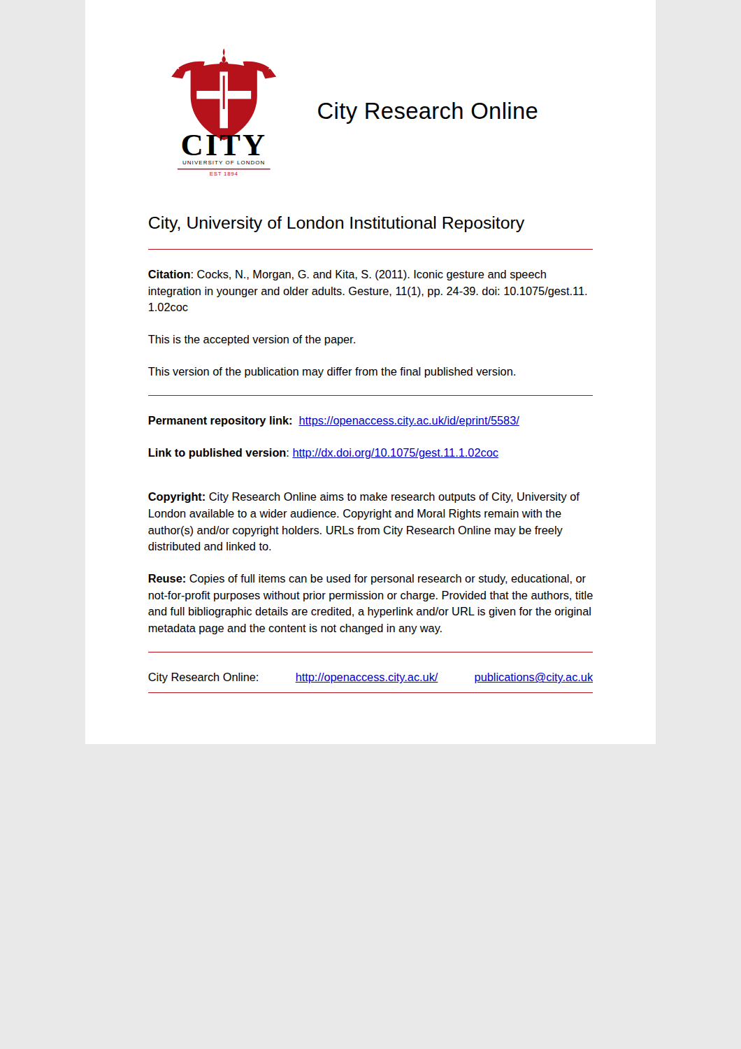City, University of London logo CITY UNIVERSITY OF LONDON EST 1894
City Research Online
City, University of London Institutional Repository
Citation: Cocks, N., Morgan, G. and Kita, S. (2011). Iconic gesture and speech integration in younger and older adults. Gesture, 11(1), pp. 24-39. doi: 10.1075/gest.11.1.02coc
This is the accepted version of the paper.
This version of the publication may differ from the final published version.
Permanent repository link: https://openaccess.city.ac.uk/id/eprint/5583/
Link to published version: http://dx.doi.org/10.1075/gest.11.1.02coc
Copyright: City Research Online aims to make research outputs of City, University of London available to a wider audience. Copyright and Moral Rights remain with the author(s) and/or copyright holders. URLs from City Research Online may be freely distributed and linked to.
Reuse: Copies of full items can be used for personal research or study, educational, or not-for-profit purposes without prior permission or charge. Provided that the authors, title and full bibliographic details are credited, a hyperlink and/or URL is given for the original metadata page and the content is not changed in any way.
City Research Online: http://openaccess.city.ac.uk/ publications@city.ac.uk